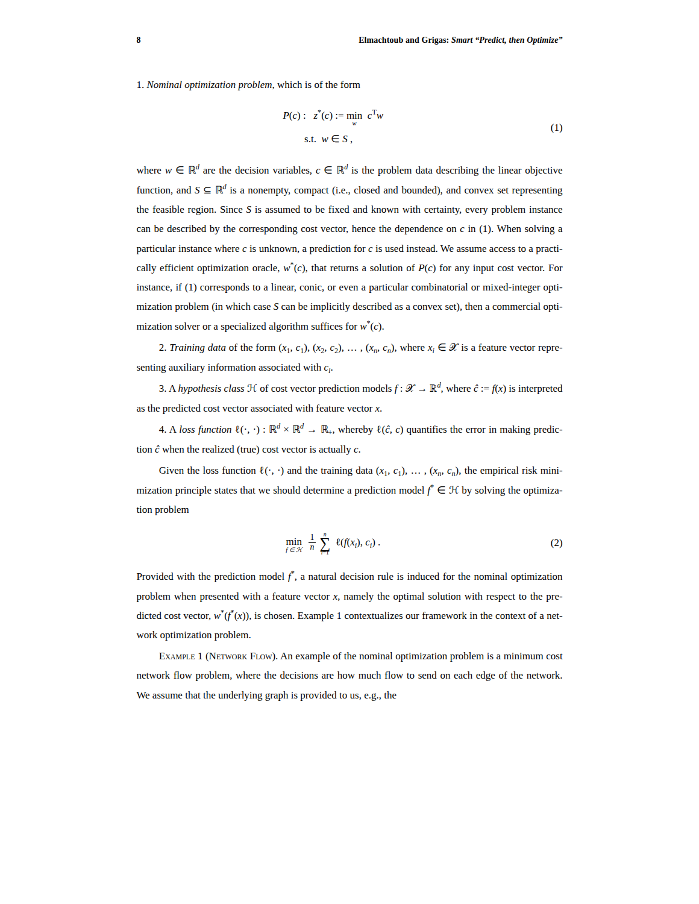8 Elmachtoub and Grigas: Smart “Predict, then Optimize”
1. Nominal optimization problem, which is of the form
P(c) : z*(c) := min w cTw
s.t. w ∈ S ,
(1)
where w ∈ ℝd are the decision variables, c ∈ ℝd is the problem data describing the linear objective function, and S ⊆ ℝd is a nonempty, compact (i.e., closed and bounded), and convex set representing the feasible region. Since S is assumed to be fixed and known with certainty, every problem instance can be described by the corresponding cost vector, hence the dependence on c in (1). When solving a particular instance where c is unknown, a prediction for c is used instead. We assume access to a practically efficient optimization oracle, w*(c), that returns a solution of P(c) for any input cost vector. For instance, if (1) corresponds to a linear, conic, or even a particular combinatorial or mixed-integer optimization problem (in which case S can be implicitly described as a convex set), then a commercial optimization solver or a specialized algorithm suffices for w*(c).
2. Training data of the form (x1, c1), (x2, c2), … , (xn, cn), where xi ∈ 𝒳 is a feature vector representing auxiliary information associated with ci.
3. A hypothesis class ℋ of cost vector prediction models f : 𝒳 → ℝd, where ĉ := f(x) is interpreted as the predicted cost vector associated with feature vector x.
4. A loss function ℓ(·, ·) : ℝd × ℝd → ℝ+, whereby ℓ(ĉ, c) quantifies the error in making prediction ĉ when the realized (true) cost vector is actually c.
Given the loss function ℓ(·, ·) and the training data (x1, c1), … , (xn, cn), the empirical risk minimization principle states that we should determine a prediction model f* ∈ ℋ by solving the optimization problem
min f ∈ ℋ 1 n n∑i=1 ℓ(f(xi), ci) .
(2)
Provided with the prediction model f*, a natural decision rule is induced for the nominal optimization problem when presented with a feature vector x, namely the optimal solution with respect to the predicted cost vector, w*(f*(x)), is chosen. Example 1 contextualizes our framework in the context of a network optimization problem.
Example 1 (Network Flow). An example of the nominal optimization problem is a minimum cost network flow problem, where the decisions are how much flow to send on each edge of the network. We assume that the underlying graph is provided to us, e.g., the